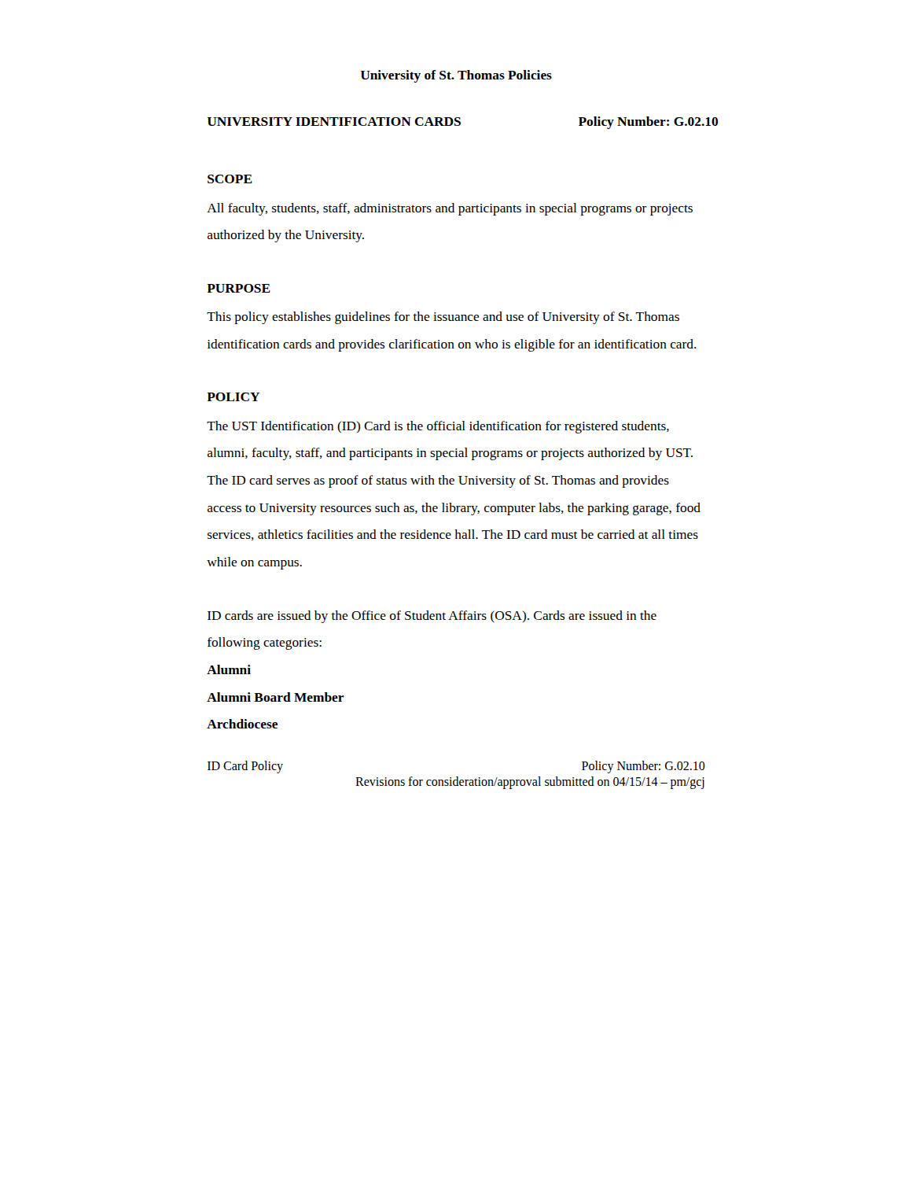University of St. Thomas Policies
UNIVERSITY IDENTIFICATION CARDS Policy Number: G.02.10
SCOPE
All faculty, students, staff, administrators and participants in special programs or projects authorized by the University.
PURPOSE
This policy establishes guidelines for the issuance and use of University of St. Thomas identification cards and provides clarification on who is eligible for an identification card.
POLICY
The UST Identification (ID) Card is the official identification for registered students, alumni, faculty, staff, and participants in special programs or projects authorized by UST. The ID card serves as proof of status with the University of St. Thomas and provides access to University resources such as, the library, computer labs, the parking garage, food services, athletics facilities and the residence hall. The ID card must be carried at all times while on campus.
ID cards are issued by the Office of Student Affairs (OSA). Cards are issued in the following categories:
Alumni
Alumni Board Member
Archdiocese
ID Card Policy
Policy Number: G.02.10
Revisions for consideration/approval submitted on 04/15/14 – pm/gcj